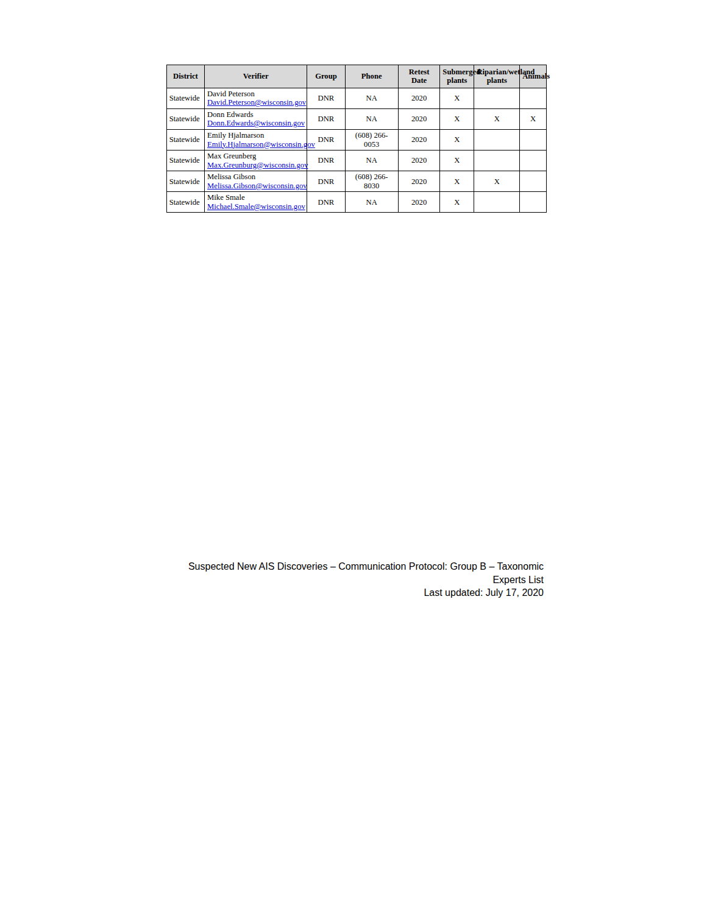| District | Verifier | Group | Phone | Retest Date | Submerged plants | Riparian/wetland plants | Animals |
| --- | --- | --- | --- | --- | --- | --- | --- |
| Statewide | David Peterson David.Peterson@wisconsin.gov | DNR | NA | 2020 | X | | |
| Statewide | Donn Edwards Donn.Edwards@wisconsin.gov | DNR | NA | 2020 | X | X | X |
| Statewide | Emily Hjalmarson Emily.Hjalmarson@wisconsin.gov | DNR | (608) 266-0053 | 2020 | X | | |
| Statewide | Max Greunberg Max.Greunburg@wisconsin.gov | DNR | NA | 2020 | X | | |
| Statewide | Melissa Gibson Melissa.Gibson@wisconsin.gov | DNR | (608) 266-8030 | 2020 | X | X | |
| Statewide | Mike Smale Michael.Smale@wisconsin.gov | DNR | NA | 2020 | X | | |
Suspected New AIS Discoveries – Communication Protocol: Group B – Taxonomic Experts List
Last updated: July 17, 2020